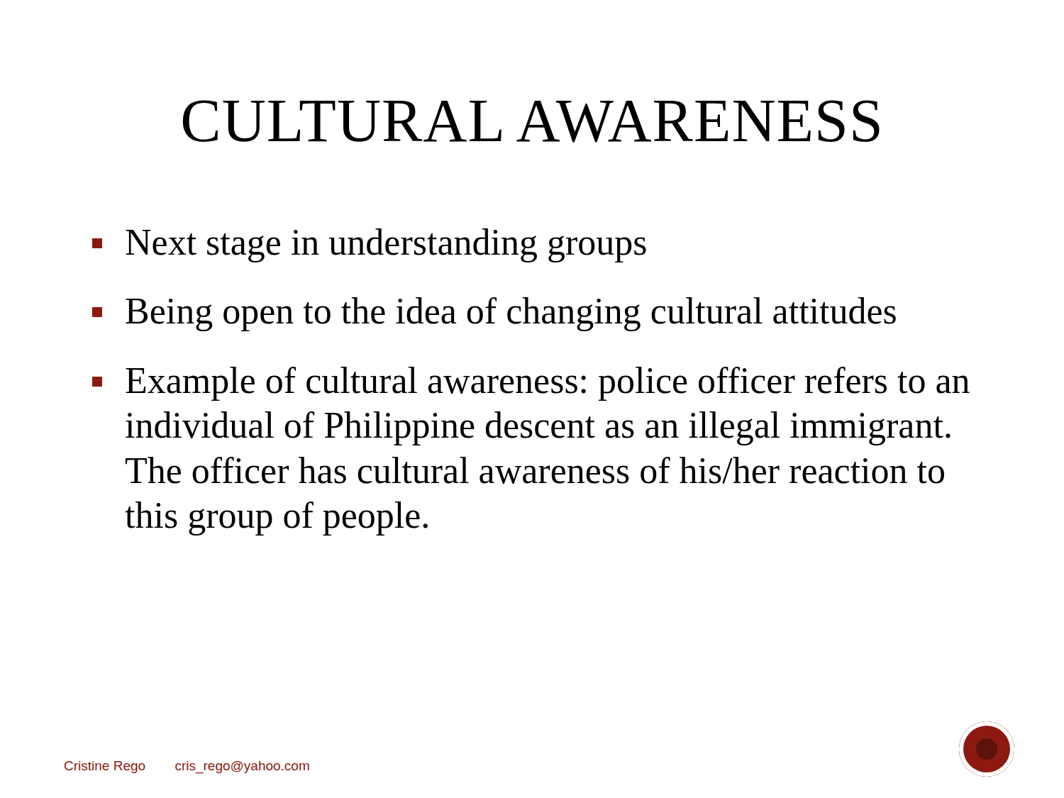Cultural Awareness
Next stage in understanding groups
Being open to the idea of changing cultural attitudes
Example of cultural awareness: police officer refers to an individual of Philippine descent as an illegal immigrant. The officer has cultural awareness of his/her reaction to this group of people.
Cristine Rego cris_rego@yahoo.com